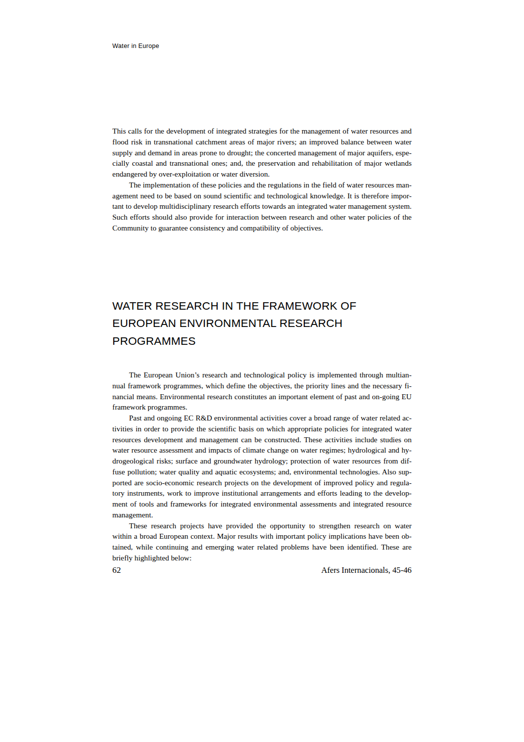Water in Europe
This calls for the development of integrated strategies for the management of water resources and flood risk in transnational catchment areas of major rivers; an improved balance between water supply and demand in areas prone to drought; the concerted management of major aquifers, especially coastal and transnational ones; and, the preservation and rehabilitation of major wetlands endangered by over-exploitation or water diversion.
The implementation of these policies and the regulations in the field of water resources management need to be based on sound scientific and technological knowledge. It is therefore important to develop multidisciplinary research efforts towards an integrated water management system. Such efforts should also provide for interaction between research and other water policies of the Community to guarantee consistency and compatibility of objectives.
Water research in the framework of European environmental research programmes
The European Union’s research and technological policy is implemented through multiannual framework programmes, which define the objectives, the priority lines and the necessary financial means. Environmental research constitutes an important element of past and on-going EU framework programmes.
Past and ongoing EC R&D environmental activities cover a broad range of water related activities in order to provide the scientific basis on which appropriate policies for integrated water resources development and management can be constructed. These activities include studies on water resource assessment and impacts of climate change on water regimes; hydrological and hydrogeological risks; surface and groundwater hydrology; protection of water resources from diffuse pollution; water quality and aquatic ecosystems; and, environmental technologies. Also supported are socio-economic research projects on the development of improved policy and regulatory instruments, work to improve institutional arrangements and efforts leading to the development of tools and frameworks for integrated environmental assessments and integrated resource management.
These research projects have provided the opportunity to strengthen research on water within a broad European context. Major results with important policy implications have been obtained, while continuing and emerging water related problems have been identified. These are briefly highlighted below:
62 Afers Internacionals, 45-46